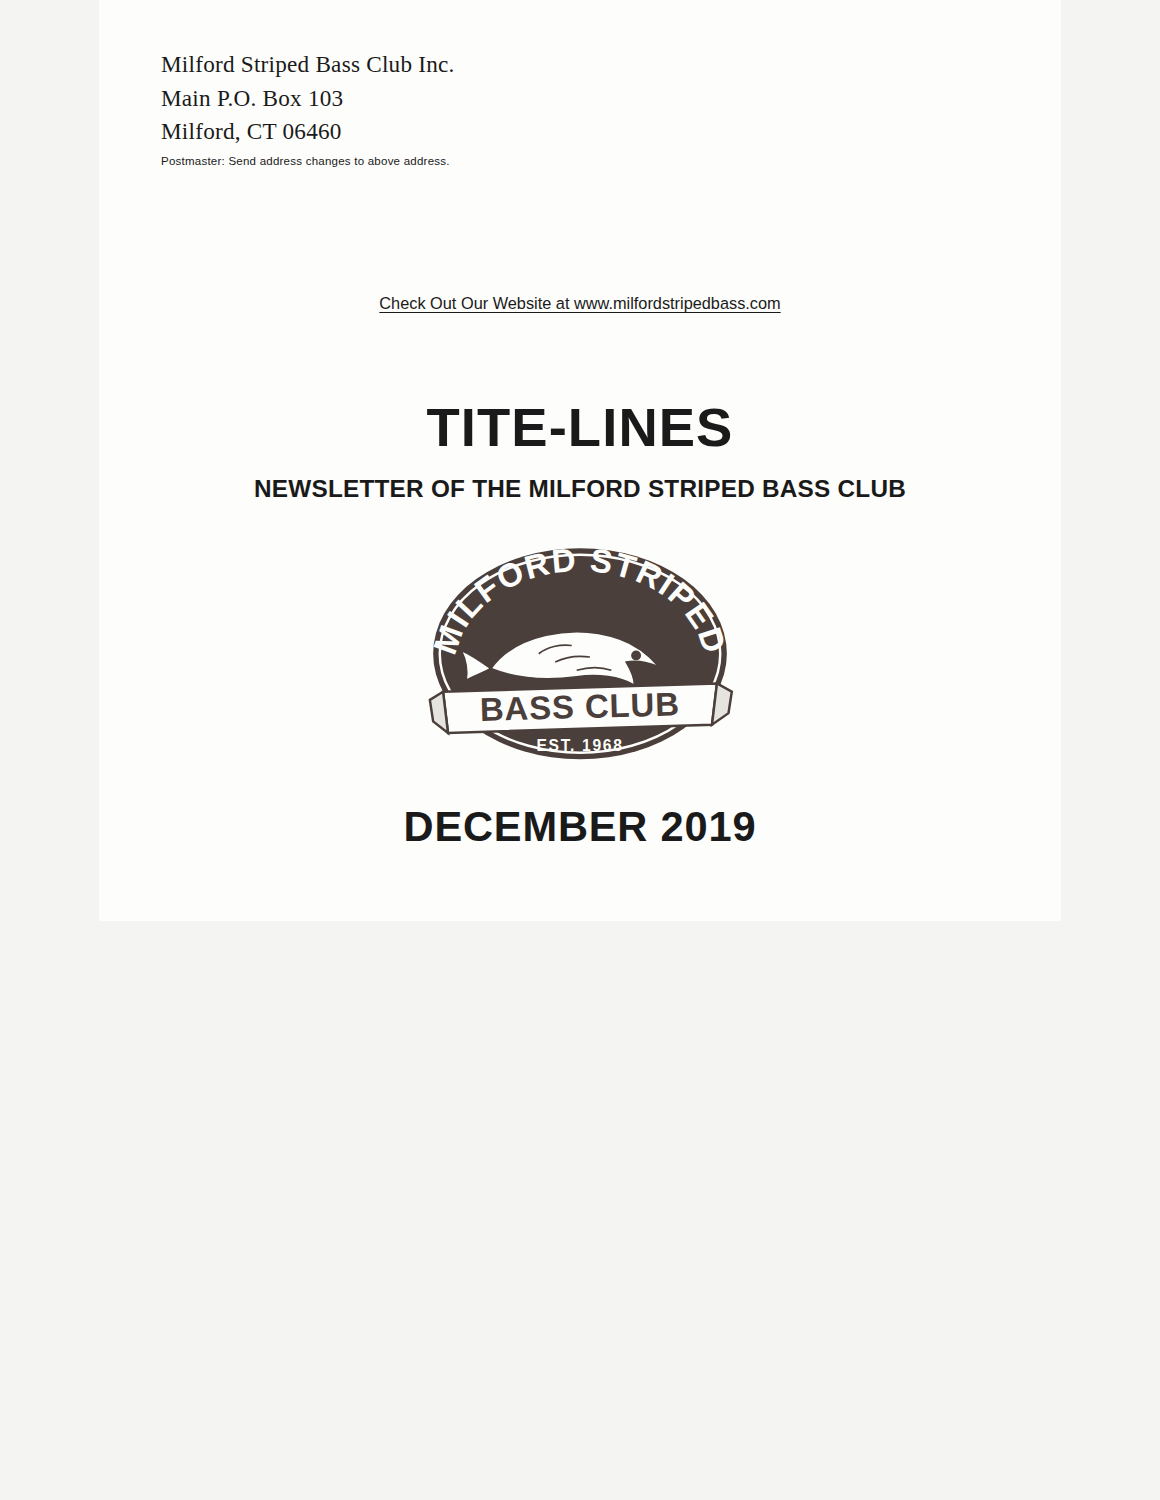Milford Striped Bass Club Inc.
Main P.O. Box 103
Milford, CT 06460
Postmaster: Send address changes to above address.
Check Out Our Website at www.milfordstripedbass.com
TITE-LINES
NEWSLETTER OF THE MILFORD STRIPED BASS CLUB
MILFORD STRIPED BASS CLUB EST. 1968
DECEMBER 2019